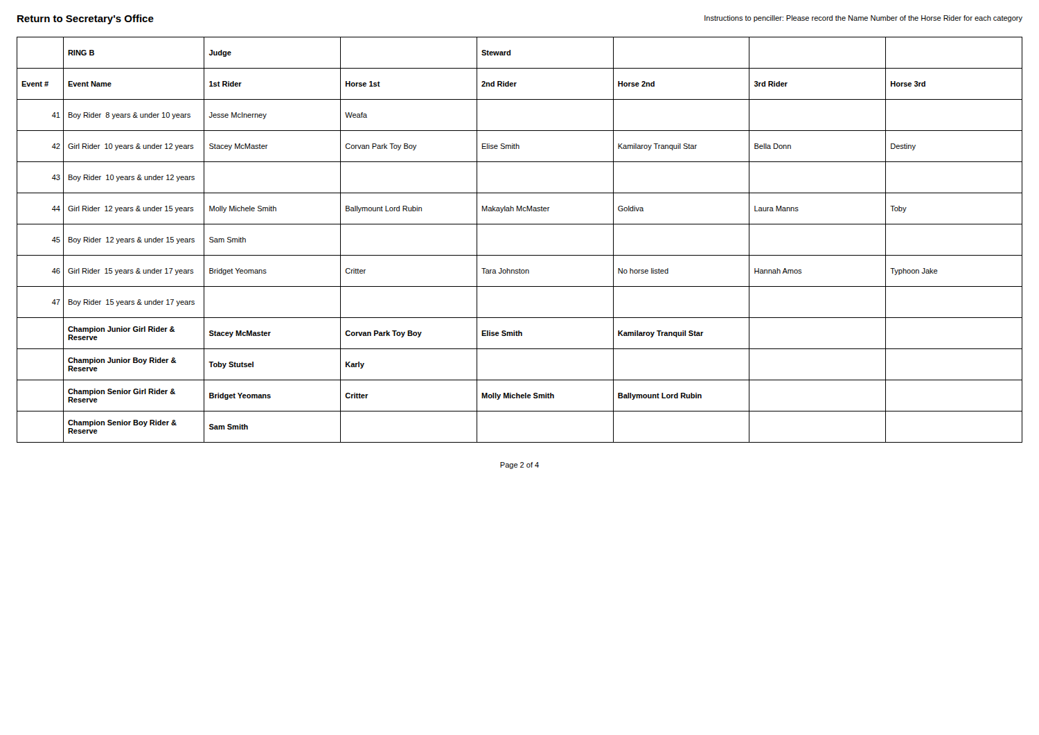Return to Secretary's Office
Instructions to penciller: Please record the Name Number of the Horse Rider for each category
| | RING B | Judge | | Steward | | | |
| --- | --- | --- | --- | --- | --- | --- | --- |
| Event # | Event Name | 1st Rider | Horse 1st | 2nd Rider | Horse 2nd | 3rd Rider | Horse 3rd |
| 41 | Boy Rider 8 years & under 10 years | Jesse McInerney | Weafa | | | | |
| 42 | Girl Rider 10 years & under 12 years | Stacey McMaster | Corvan Park Toy Boy | Elise Smith | Kamilaroy Tranquil Star | Bella Donn | Destiny |
| 43 | Boy Rider 10 years & under 12 years | | | | | | |
| 44 | Girl Rider 12 years & under 15 years | Molly Michele Smith | Ballymount Lord Rubin | Makaylah McMaster | Goldiva | Laura Manns | Toby |
| 45 | Boy Rider 12 years & under 15 years | Sam Smith | | | | | |
| 46 | Girl Rider 15 years & under 17 years | Bridget Yeomans | Critter | Tara Johnston | No horse listed | Hannah Amos | Typhoon Jake |
| 47 | Boy Rider 15 years & under 17 years | | | | | | |
| | Champion Junior Girl Rider & Reserve | Stacey McMaster | Corvan Park Toy Boy | Elise Smith | Kamilaroy Tranquil Star | | |
| | Champion Junior Boy Rider & Reserve | Toby Stutsel | Karly | | | | |
| | Champion Senior Girl Rider & Reserve | Bridget Yeomans | Critter | Molly Michele Smith | Ballymount Lord Rubin | | |
| | Champion Senior Boy Rider & Reserve | Sam Smith | | | | | |
Page 2 of 4